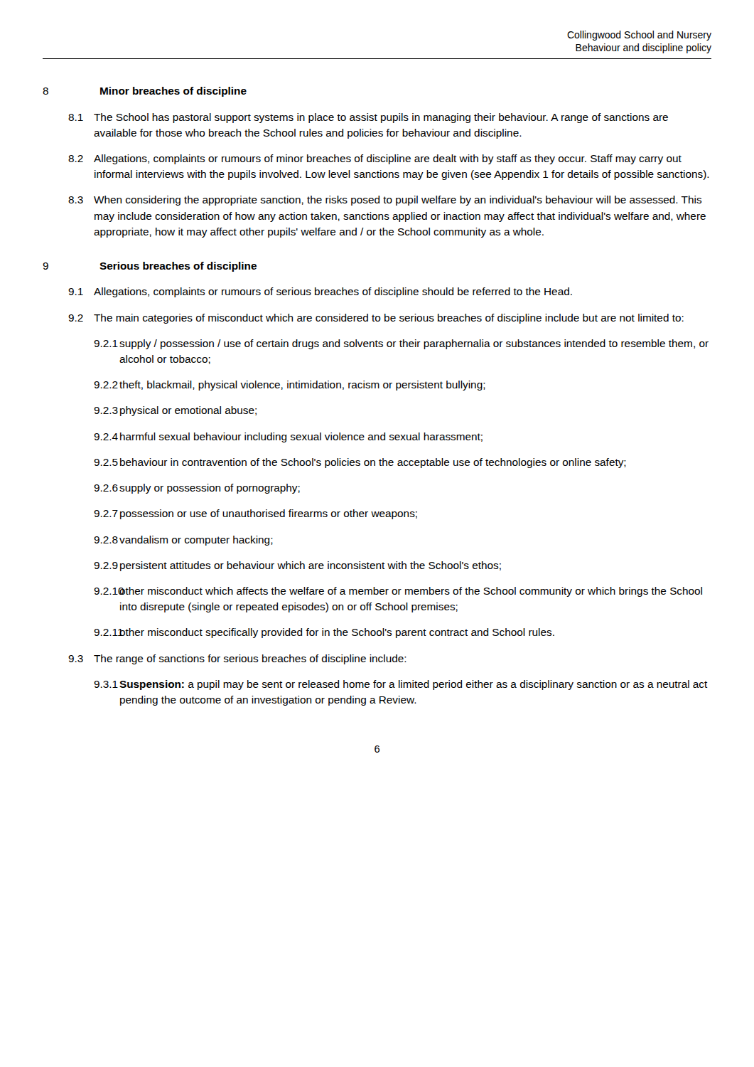Collingwood School and Nursery
Behaviour and discipline policy
8
Minor breaches of discipline
8.1
The School has pastoral support systems in place to assist pupils in managing their behaviour. A range of sanctions are available for those who breach the School rules and policies for behaviour and discipline.
8.2
Allegations, complaints or rumours of minor breaches of discipline are dealt with by staff as they occur. Staff may carry out informal interviews with the pupils involved. Low level sanctions may be given (see Appendix 1 for details of possible sanctions).
8.3
When considering the appropriate sanction, the risks posed to pupil welfare by an individual's behaviour will be assessed. This may include consideration of how any action taken, sanctions applied or inaction may affect that individual's welfare and, where appropriate, how it may affect other pupils' welfare and / or the School community as a whole.
9
Serious breaches of discipline
9.1
Allegations, complaints or rumours of serious breaches of discipline should be referred to the Head.
9.2
The main categories of misconduct which are considered to be serious breaches of discipline include but are not limited to:
9.2.1
supply / possession / use of certain drugs and solvents or their paraphernalia or substances intended to resemble them, or alcohol or tobacco;
9.2.2
theft, blackmail, physical violence, intimidation, racism or persistent bullying;
9.2.3
physical or emotional abuse;
9.2.4
harmful sexual behaviour including sexual violence and sexual harassment;
9.2.5
behaviour in contravention of the School's policies on the acceptable use of technologies or online safety;
9.2.6
supply or possession of pornography;
9.2.7
possession or use of unauthorised firearms or other weapons;
9.2.8
vandalism or computer hacking;
9.2.9
persistent attitudes or behaviour which are inconsistent with the School's ethos;
9.2.10
other misconduct which affects the welfare of a member or members of the School community or which brings the School into disrepute (single or repeated episodes) on or off School premises;
9.2.11
other misconduct specifically provided for in the School's parent contract and School rules.
9.3
The range of sanctions for serious breaches of discipline include:
9.3.1
Suspension: a pupil may be sent or released home for a limited period either as a disciplinary sanction or as a neutral act pending the outcome of an investigation or pending a Review.
6